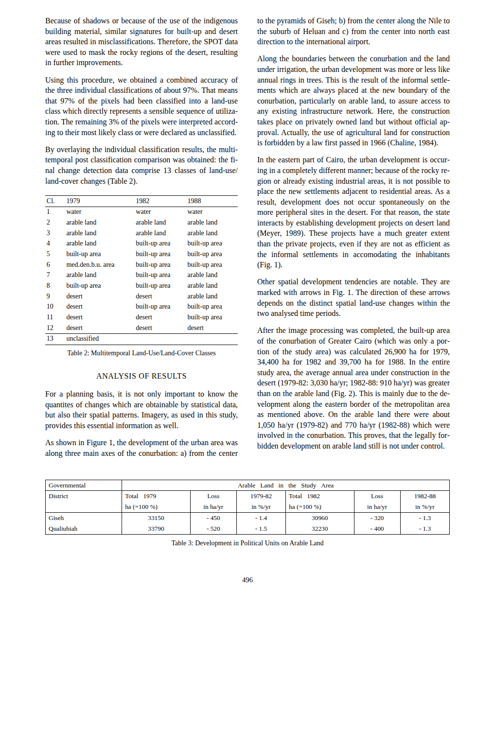Because of shadows or because of the use of the indigenous building material, similar signatures for built-up and desert areas resulted in misclassifications. Therefore, the SPOT data were used to mask the rocky regions of the desert, resulting in further improvements.
Using this procedure, we obtained a combined accuracy of the three individual classifications of about 97%. That means that 97% of the pixels had been classified into a land-use class which directly represents a sensible sequence of utilization. The remaining 3% of the pixels were interpreted according to their most likely class or were declared as unclassified.
By overlaying the individual classification results, the multitemporal post classification comparison was obtained: the final change detection data comprise 13 classes of land-use/ land-cover changes (Table 2).
| Cl. | 1979 | 1982 | 1988 |
| --- | --- | --- | --- |
| 1 | water | water | water |
| 2 | arable land | arable land | arable land |
| 3 | arable land | arable land | arable land |
| 4 | arable land | built-up area | built-up area |
| 5 | built-up area | built-up area | built-up area |
| 6 | med.den.b.u. area | built-up area | built-up area |
| 7 | arable land | built-up area | arable land |
| 8 | built-up area | built-up area | arable land |
| 9 | desert | desert | arable land |
| 10 | desert | built-up area | built-up area |
| 11 | desert | desert | built-up area |
| 12 | desert | desert | desert |
| 13 | unclassified |
Table 2: Multitemporal Land-Use/Land-Cover Classes
Analysis of Results
For a planning basis, it is not only important to know the quantites of changes which are obtainable by statistical data, but also their spatial patterns. Imagery, as used in this study, provides this essential information as well.
As shown in Figure 1, the development of the urban area was along three main axes of the conurbation: a) from the center to the pyramids of Giseh; b) from the center along the Nile to the suburb of Heluan and c) from the center into north east direction to the international airport.
Along the boundaries between the conurbation and the land under irrigation, the urban development was more or less like annual rings in trees. This is the result of the informal settlements which are always placed at the new boundary of the conurbation, particularly on arable land, to assure access to any existing infrastructure network. Here, the construction takes place on privately owned land but without official approval. Actually, the use of agricultural land for construction is forbidden by a law first passed in 1966 (Chaline, 1984).
In the eastern part of Cairo, the urban development is occuring in a completely different manner; because of the rocky region or already existing industrial areas, it is not possible to place the new settlements adjacent to residential areas. As a result, development does not occur spontaneously on the more peripheral sites in the desert. For that reason, the state interacts by establishing development projects on desert land (Meyer, 1989). These projects have a much greater extent than the private projects, even if they are not as efficient as the informal settlements in accomodating the inhabitants (Fig. 1).
Other spatial development tendencies are notable. They are marked with arrows in Fig. 1. The direction of these arrows depends on the distinct spatial land-use changes within the two analysed time periods.
After the image processing was completed, the built-up area of the conurbation of Greater Cairo (which was only a portion of the study area) was calculated 26,900 ha for 1979, 34,400 ha for 1982 and 39,700 ha for 1988. In the entire study area, the average annual area under construction in the desert (1979-82: 3,030 ha/yr; 1982-88: 910 ha/yr) was greater than on the arable land (Fig. 2). This is mainly due to the development along the eastern border of the metropolitan area as mentioned above. On the arable land there were about 1,050 ha/yr (1979-82) and 770 ha/yr (1982-88) which were involved in the conurbation. This proves, that the legally forbidden development on arable land still is not under control.
| Governmental | Arable Land in the Study Area |
| --- | --- |
| District | Total 1979 | Loss | 1979-82 | Total 1982 | Loss | 1982-88 |
| | ha (=100 %) | in ha/yr | in %/yr | ha (=100 %) | in ha/yr | in %/yr |
| Giseh | 33150 | - 450 | - 1.4 | 30960 | - 320 | - 1.3 |
| Qualiubiah | 33790 | - 520 | - 1.5 | 32230 | - 400 | - 1.3 |
Table 3: Development in Political Units on Arable Land
496